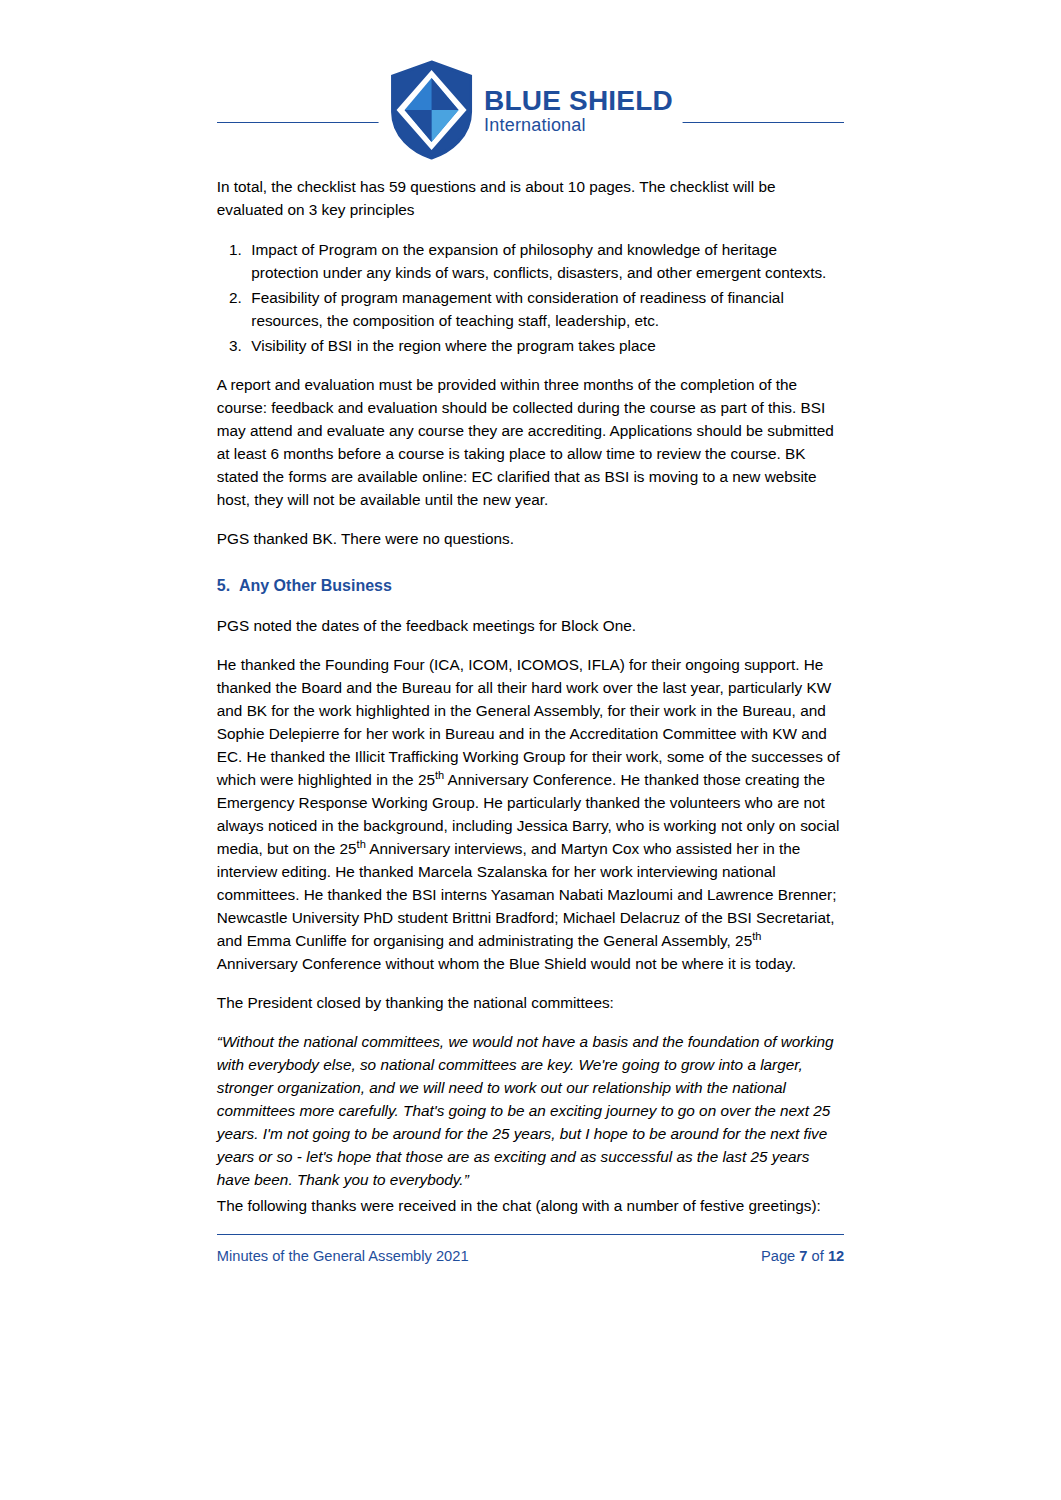BLUE SHIELD
International
In total, the checklist has 59 questions and is about 10 pages. The checklist will be evaluated on 3 key principles
Impact of Program on the expansion of philosophy and knowledge of heritage protection under any kinds of wars, conflicts, disasters, and other emergent contexts.
Feasibility of program management with consideration of readiness of financial resources, the composition of teaching staff, leadership, etc.
Visibility of BSI in the region where the program takes place
A report and evaluation must be provided within three months of the completion of the course: feedback and evaluation should be collected during the course as part of this. BSI may attend and evaluate any course they are accrediting. Applications should be submitted at least 6 months before a course is taking place to allow time to review the course. BK stated the forms are available online: EC clarified that as BSI is moving to a new website host, they will not be available until the new year.
PGS thanked BK. There were no questions.
5. Any Other Business
PGS noted the dates of the feedback meetings for Block One.
He thanked the Founding Four (ICA, ICOM, ICOMOS, IFLA) for their ongoing support. He thanked the Board and the Bureau for all their hard work over the last year, particularly KW and BK for the work highlighted in the General Assembly, for their work in the Bureau, and Sophie Delepierre for her work in Bureau and in the Accreditation Committee with KW and EC. He thanked the Illicit Trafficking Working Group for their work, some of the successes of which were highlighted in the 25th Anniversary Conference. He thanked those creating the Emergency Response Working Group. He particularly thanked the volunteers who are not always noticed in the background, including Jessica Barry, who is working not only on social media, but on the 25th Anniversary interviews, and Martyn Cox who assisted her in the interview editing. He thanked Marcela Szalanska for her work interviewing national committees. He thanked the BSI interns Yasaman Nabati Mazloumi and Lawrence Brenner; Newcastle University PhD student Brittni Bradford; Michael Delacruz of the BSI Secretariat, and Emma Cunliffe for organising and administrating the General Assembly, 25th Anniversary Conference without whom the Blue Shield would not be where it is today.
The President closed by thanking the national committees:
“Without the national committees, we would not have a basis and the foundation of working with everybody else, so national committees are key. We're going to grow into a larger, stronger organization, and we will need to work out our relationship with the national committees more carefully. That's going to be an exciting journey to go on over the next 25 years. I'm not going to be around for the 25 years, but I hope to be around for the next five years or so - let's hope that those are as exciting and as successful as the last 25 years have been. Thank you to everybody.”
The following thanks were received in the chat (along with a number of festive greetings):
Minutes of the General Assembly 2021
Page 7 of 12